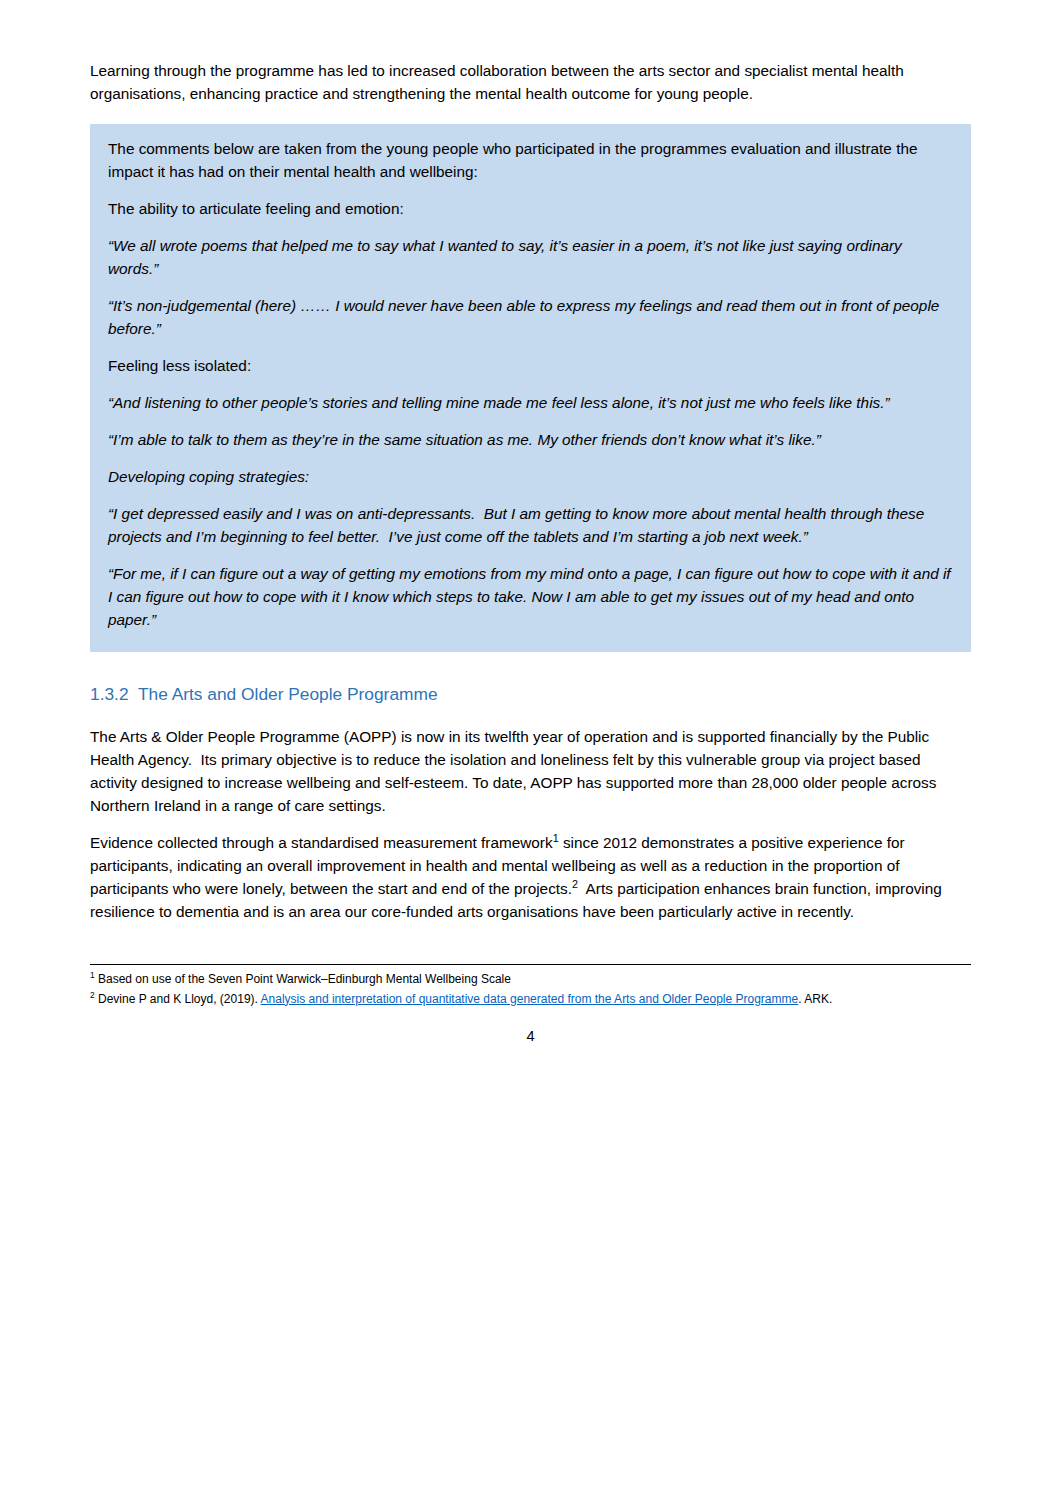Learning through the programme has led to increased collaboration between the arts sector and specialist mental health organisations, enhancing practice and strengthening the mental health outcome for young people.
The comments below are taken from the young people who participated in the programmes evaluation and illustrate the impact it has had on their mental health and wellbeing:
The ability to articulate feeling and emotion:
“We all wrote poems that helped me to say what I wanted to say, it’s easier in a poem, it’s not like just saying ordinary words.”
“It’s non-judgemental (here) …… I would never have been able to express my feelings and read them out in front of people before.”
Feeling less isolated:
“And listening to other people’s stories and telling mine made me feel less alone, it’s not just me who feels like this.”
“I’m able to talk to them as they’re in the same situation as me. My other friends don’t know what it’s like.”
Developing coping strategies:
“I get depressed easily and I was on anti-depressants. But I am getting to know more about mental health through these projects and I’m beginning to feel better. I’ve just come off the tablets and I’m starting a job next week.”
“For me, if I can figure out a way of getting my emotions from my mind onto a page, I can figure out how to cope with it and if I can figure out how to cope with it I know which steps to take. Now I am able to get my issues out of my head and onto paper.”
1.3.2 The Arts and Older People Programme
The Arts & Older People Programme (AOPP) is now in its twelfth year of operation and is supported financially by the Public Health Agency. Its primary objective is to reduce the isolation and loneliness felt by this vulnerable group via project based activity designed to increase wellbeing and self-esteem. To date, AOPP has supported more than 28,000 older people across Northern Ireland in a range of care settings.
Evidence collected through a standardised measurement framework1 since 2012 demonstrates a positive experience for participants, indicating an overall improvement in health and mental wellbeing as well as a reduction in the proportion of participants who were lonely, between the start and end of the projects.2 Arts participation enhances brain function, improving resilience to dementia and is an area our core-funded arts organisations have been particularly active in recently.
1 Based on use of the Seven Point Warwick–Edinburgh Mental Wellbeing Scale
2 Devine P and K Lloyd, (2019). Analysis and interpretation of quantitative data generated from the Arts and Older People Programme. ARK.
4